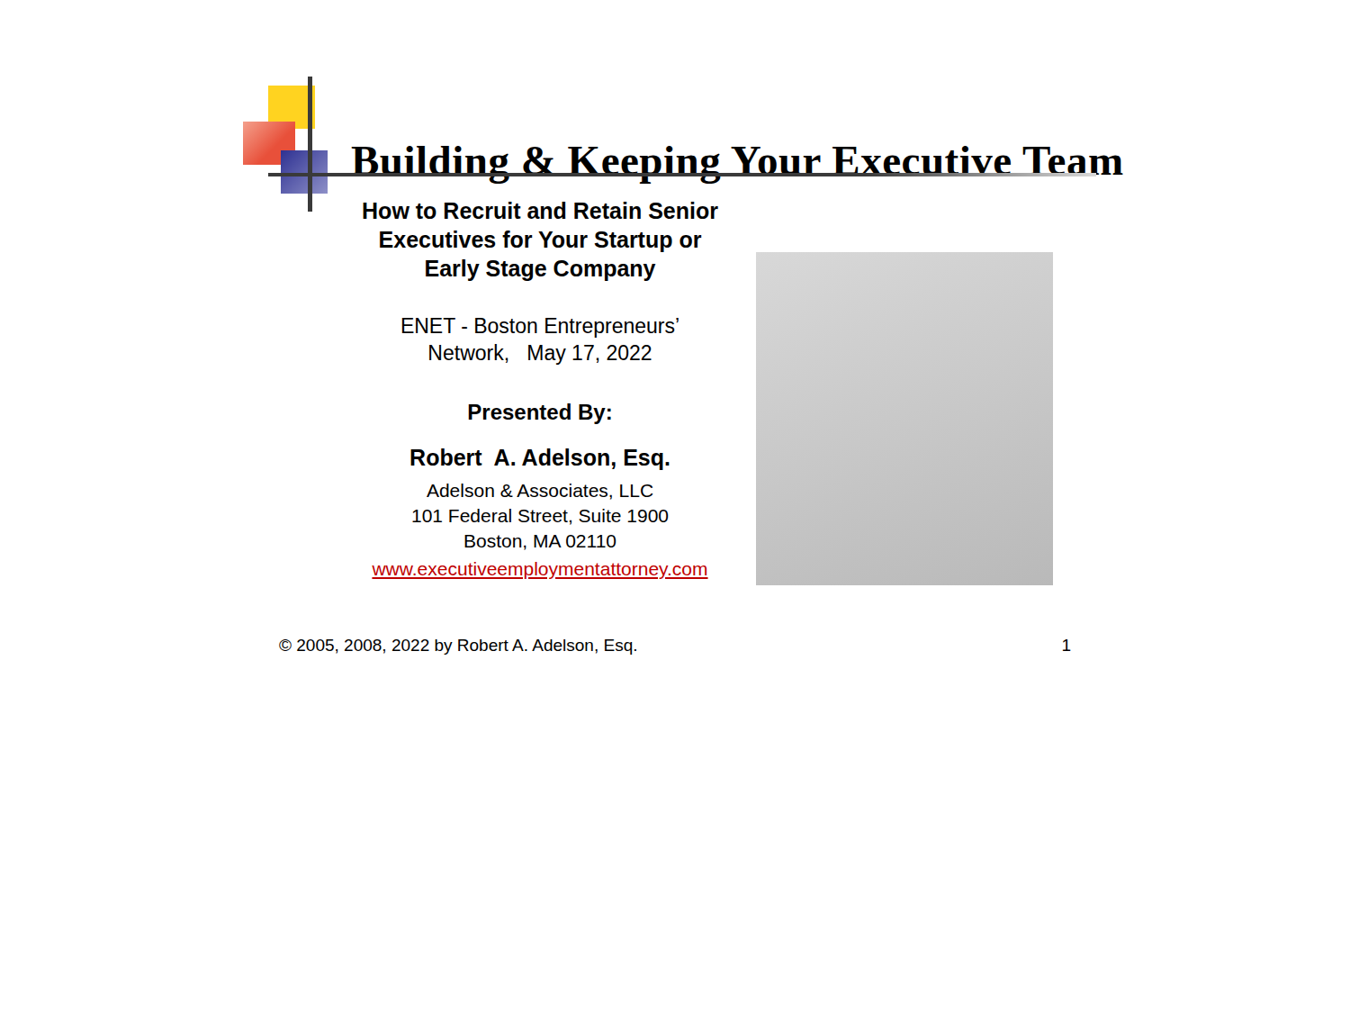Building & Keeping Your Executive Team
How to Recruit and Retain Senior Executives for Your Startup or Early Stage Company
ENET - Boston Entrepreneurs’ Network, May 17, 2022
Presented By:
Robert A. Adelson, Esq.
Adelson & Associates, LLC
101 Federal Street, Suite 1900
Boston, MA 02110
www.executiveemploymentattorney.com
© 2005, 2008, 2022 by Robert A. Adelson, Esq.
1